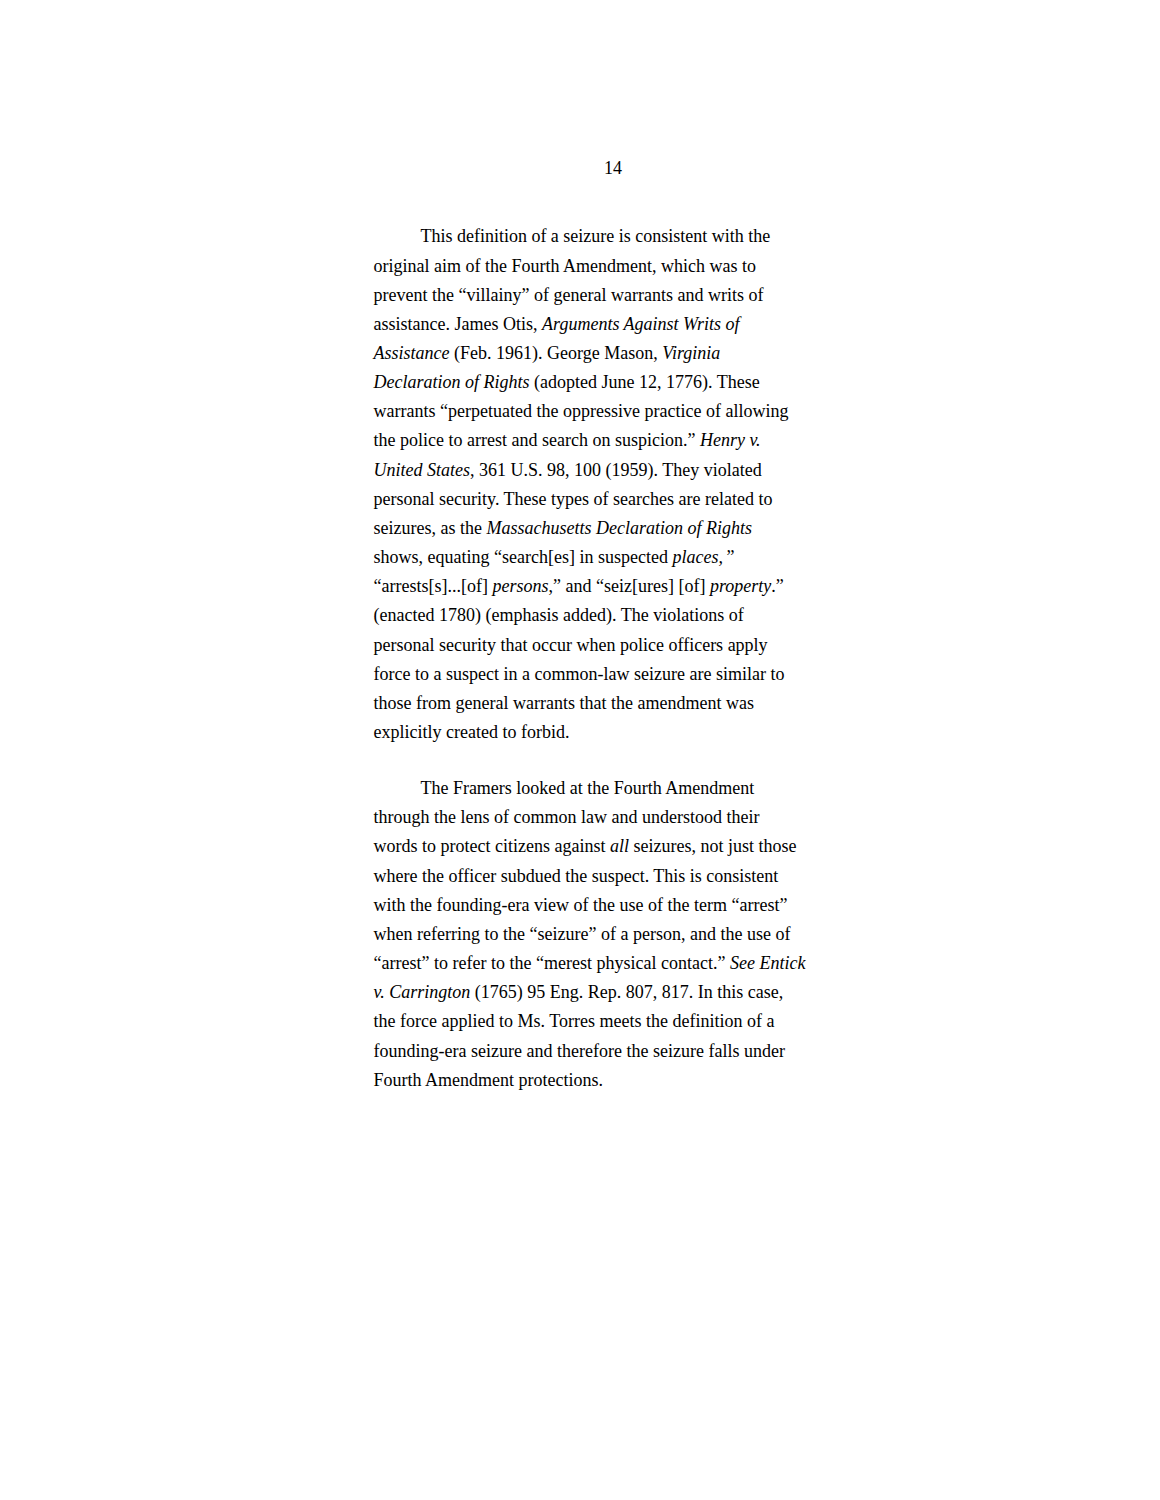14
This definition of a seizure is consistent with the original aim of the Fourth Amendment, which was to prevent the “villainy” of general warrants and writs of assistance. James Otis, Arguments Against Writs of Assistance (Feb. 1961). George Mason, Virginia Declaration of Rights (adopted June 12, 1776). These warrants “perpetuated the oppressive practice of allowing the police to arrest and search on suspicion.” Henry v. United States, 361 U.S. 98, 100 (1959). They violated personal security. These types of searches are related to seizures, as the Massachusetts Declaration of Rights shows, equating “search[es] in suspected places, ” “arrests[s]...[of] persons,” and “seiz[ures] [of] property.” (enacted 1780) (emphasis added). The violations of personal security that occur when police officers apply force to a suspect in a common-law seizure are similar to those from general warrants that the amendment was explicitly created to forbid.
The Framers looked at the Fourth Amendment through the lens of common law and understood their words to protect citizens against all seizures, not just those where the officer subdued the suspect. This is consistent with the founding-era view of the use of the term “arrest” when referring to the “seizure” of a person, and the use of “arrest” to refer to the “merest physical contact.” See Entick v. Carrington (1765) 95 Eng. Rep. 807, 817. In this case, the force applied to Ms. Torres meets the definition of a founding-era seizure and therefore the seizure falls under Fourth Amendment protections.